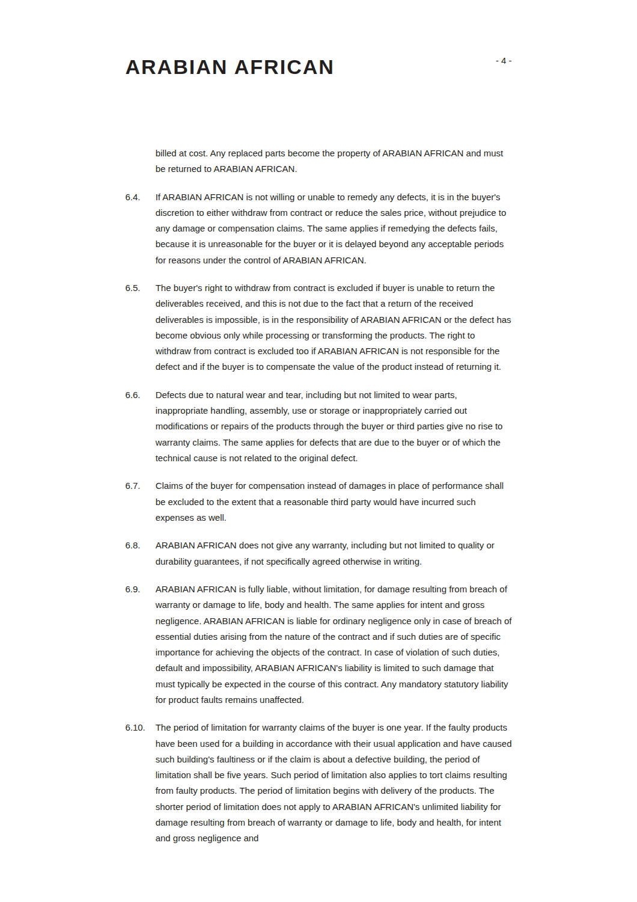ARABIAN AFRICAN
- 4 -
billed at cost. Any replaced parts become the property of ARABIAN AFRICAN and must be returned to ARABIAN AFRICAN.
6.4. If ARABIAN AFRICAN is not willing or unable to remedy any defects, it is in the buyer's discretion to either withdraw from contract or reduce the sales price, without prejudice to any damage or compensation claims. The same applies if remedying the defects fails, because it is unreasonable for the buyer or it is delayed beyond any acceptable periods for reasons under the control of ARABIAN AFRICAN.
6.5. The buyer's right to withdraw from contract is excluded if buyer is unable to return the deliverables received, and this is not due to the fact that a return of the received deliverables is impossible, is in the responsibility of ARABIAN AFRICAN or the defect has become obvious only while processing or transforming the products. The right to withdraw from contract is excluded too if ARABIAN AFRICAN is not responsible for the defect and if the buyer is to compensate the value of the product instead of returning it.
6.6. Defects due to natural wear and tear, including but not limited to wear parts, inappropriate handling, assembly, use or storage or inappropriately carried out modifications or repairs of the products through the buyer or third parties give no rise to warranty claims. The same applies for defects that are due to the buyer or of which the technical cause is not related to the original defect.
6.7. Claims of the buyer for compensation instead of damages in place of performance shall be excluded to the extent that a reasonable third party would have incurred such expenses as well.
6.8. ARABIAN AFRICAN does not give any warranty, including but not limited to quality or durability guarantees, if not specifically agreed otherwise in writing.
6.9. ARABIAN AFRICAN is fully liable, without limitation, for damage resulting from breach of warranty or damage to life, body and health. The same applies for intent and gross negligence. ARABIAN AFRICAN is liable for ordinary negligence only in case of breach of essential duties arising from the nature of the contract and if such duties are of specific importance for achieving the objects of the contract. In case of violation of such duties, default and impossibility, ARABIAN AFRICAN's liability is limited to such damage that must typically be expected in the course of this contract. Any mandatory statutory liability for product faults remains unaffected.
6.10. The period of limitation for warranty claims of the buyer is one year. If the faulty products have been used for a building in accordance with their usual application and have caused such building's faultiness or if the claim is about a defective building, the period of limitation shall be five years. Such period of limitation also applies to tort claims resulting from faulty products. The period of limitation begins with delivery of the products. The shorter period of limitation does not apply to ARABIAN AFRICAN's unlimited liability for damage resulting from breach of warranty or damage to life, body and health, for intent and gross negligence and